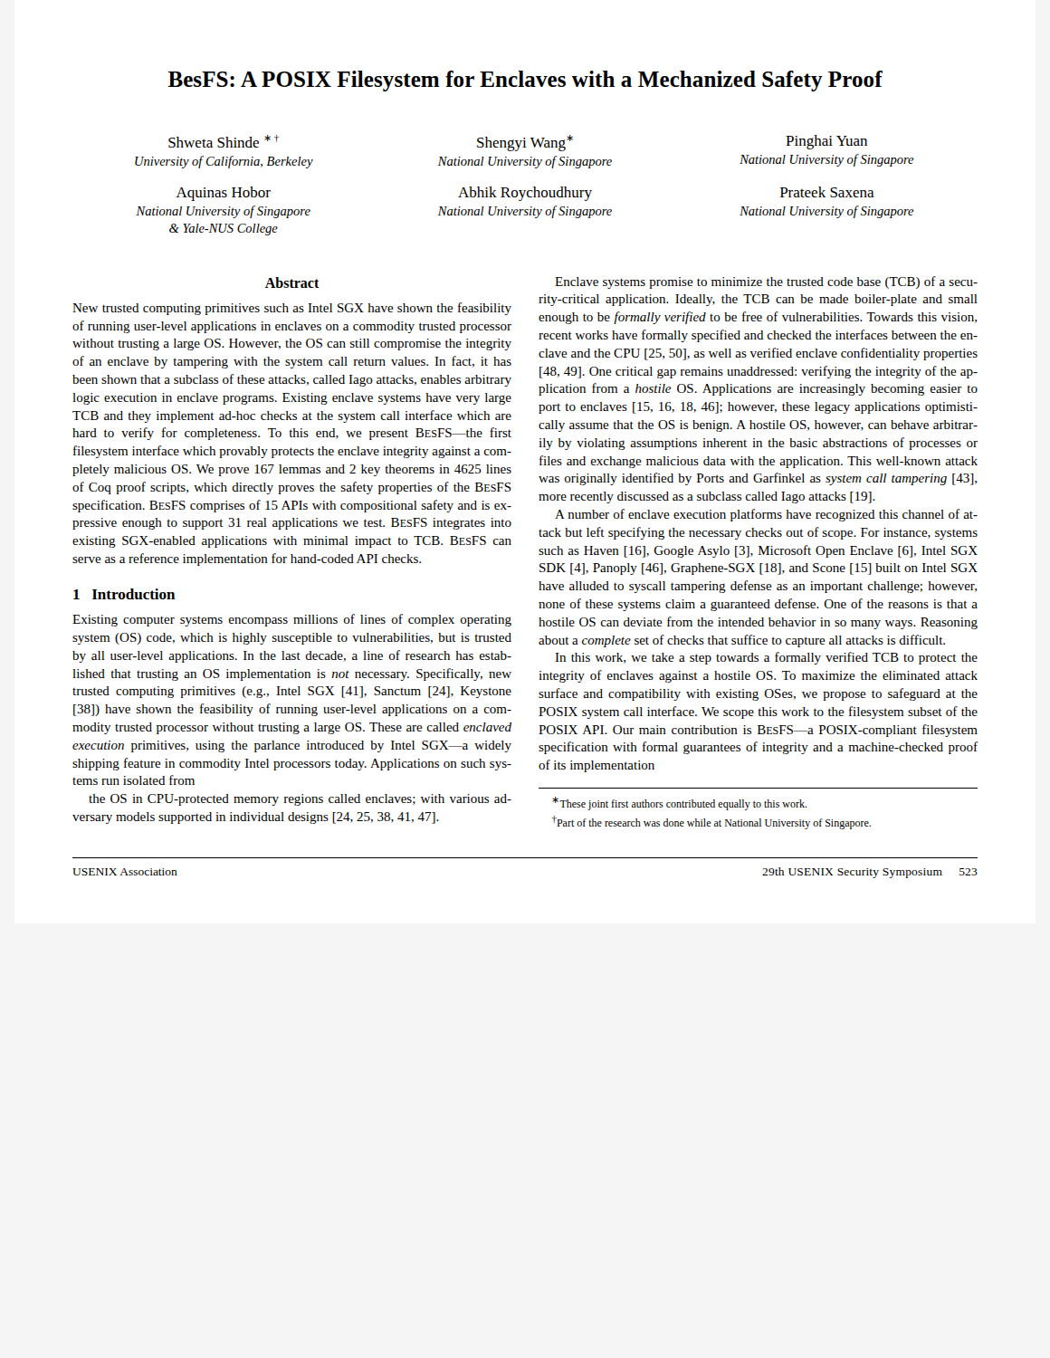BesFS: A POSIX Filesystem for Enclaves with a Mechanized Safety Proof
| Shweta Shinde ∗ † University of California, Berkeley | Shengyi Wang ∗ National University of Singapore | Pinghai Yuan National University of Singapore |
| Aquinas Hobor National University of Singapore & Yale-NUS College | Abhik Roychoudhury National University of Singapore | Prateek Saxena National University of Singapore |
Abstract
New trusted computing primitives such as Intel SGX have shown the feasibility of running user-level applications in enclaves on a commodity trusted processor without trusting a large OS. However, the OS can still compromise the integrity of an enclave by tampering with the system call return values. In fact, it has been shown that a subclass of these attacks, called Iago attacks, enables arbitrary logic execution in enclave programs. Existing enclave systems have very large TCB and they implement ad-hoc checks at the system call interface which are hard to verify for completeness. To this end, we present BESFS—the first filesystem interface which provably protects the enclave integrity against a completely malicious OS. We prove 167 lemmas and 2 key theorems in 4625 lines of Coq proof scripts, which directly proves the safety properties of the BESFS specification. BESFS comprises of 15 APIs with compositional safety and is expressive enough to support 31 real applications we test. BESFS integrates into existing SGX-enabled applications with minimal impact to TCB. BESFS can serve as a reference implementation for hand-coded API checks.
1 Introduction
Existing computer systems encompass millions of lines of complex operating system (OS) code, which is highly susceptible to vulnerabilities, but is trusted by all user-level applications. In the last decade, a line of research has established that trusting an OS implementation is not necessary. Specifically, new trusted computing primitives (e.g., Intel SGX [41], Sanctum [24], Keystone [38]) have shown the feasibility of running user-level applications on a commodity trusted processor without trusting a large OS. These are called enclaved execution primitives, using the parlance introduced by Intel SGX—a widely shipping feature in commodity Intel processors today. Applications on such systems run isolated from
the OS in CPU-protected memory regions called enclaves; with various adversary models supported in individual designs [24, 25, 38, 41, 47].
Enclave systems promise to minimize the trusted code base (TCB) of a security-critical application. Ideally, the TCB can be made boiler-plate and small enough to be formally verified to be free of vulnerabilities. Towards this vision, recent works have formally specified and checked the interfaces between the enclave and the CPU [25, 50], as well as verified enclave confidentiality properties [48, 49]. One critical gap remains unaddressed: verifying the integrity of the application from a hostile OS. Applications are increasingly becoming easier to port to enclaves [15, 16, 18, 46]; however, these legacy applications optimistically assume that the OS is benign. A hostile OS, however, can behave arbitrarily by violating assumptions inherent in the basic abstractions of processes or files and exchange malicious data with the application. This well-known attack was originally identified by Ports and Garfinkel as system call tampering [43], more recently discussed as a subclass called Iago attacks [19].
A number of enclave execution platforms have recognized this channel of attack but left specifying the necessary checks out of scope. For instance, systems such as Haven [16], Google Asylo [3], Microsoft Open Enclave [6], Intel SGX SDK [4], Panoply [46], Graphene-SGX [18], and Scone [15] built on Intel SGX have alluded to syscall tampering defense as an important challenge; however, none of these systems claim a guaranteed defense. One of the reasons is that a hostile OS can deviate from the intended behavior in so many ways. Reasoning about a complete set of checks that suffice to capture all attacks is difficult.
In this work, we take a step towards a formally verified TCB to protect the integrity of enclaves against a hostile OS. To maximize the eliminated attack surface and compatibility with existing OSes, we propose to safeguard at the POSIX system call interface. We scope this work to the filesystem subset of the POSIX API. Our main contribution is BESFS—a POSIX-compliant filesystem specification with formal guarantees of integrity and a machine-checked proof of its implementation
∗These joint first authors contributed equally to this work.
†Part of the research was done while at National University of Singapore.
USENIX Association
29th USENIX Security Symposium523